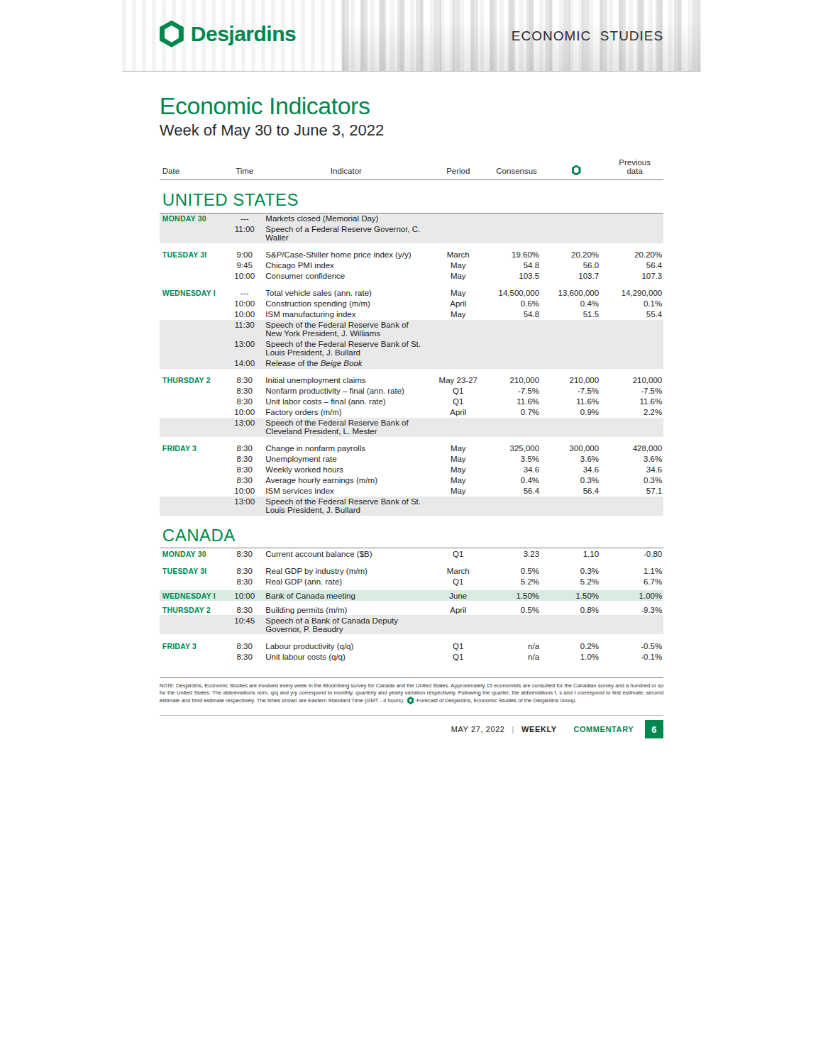Desjardins
ECONOMIC STUDIES
Economic Indicators
Week of May 30 to June 3, 2022
| Date | Time | Indicator | Period | Consensus | | Previous data |
| --- | --- | --- | --- | --- | --- | --- |
| UNITED STATES |
| MONDAY 30 | --- | Markets closed (Memorial Day) | | | | |
| | 11:00 | Speech of a Federal Reserve Governor, C. Waller | | | | |
| TUESDAY 3I | 9:00 | S&P/Case-Shiller home price index (y/y) | March | 19.60% | 20.20% | 20.20% |
| | 9:45 | Chicago PMI index | May | 54.8 | 56.0 | 56.4 |
| | 10:00 | Consumer confidence | May | 103.5 | 103.7 | 107.3 |
| WEDNESDAY I | --- | Total vehicle sales (ann. rate) | May | 14,500,000 | 13,600,000 | 14,290,000 |
| | 10:00 | Construction spending (m/m) | April | 0.6% | 0.4% | 0.1% |
| | 10:00 | ISM manufacturing index | May | 54.8 | 51.5 | 55.4 |
| | 11:30 | Speech of the Federal Reserve Bank of New York President, J. Williams | | | | |
| | 13:00 | Speech of the Federal Reserve Bank of St. Louis President, J. Bullard | | | | |
| | 14:00 | Release of the Beige Book | | | | |
| THURSDAY 2 | 8:30 | Initial unemployment claims | May 23-27 | 210,000 | 210,000 | 210,000 |
| | 8:30 | Nonfarm productivity – final (ann. rate) | Q1 | -7.5% | -7.5% | -7.5% |
| | 8:30 | Unit labor costs – final (ann. rate) | Q1 | 11.6% | 11.6% | 11.6% |
| | 10:00 | Factory orders (m/m) | April | 0.7% | 0.9% | 2.2% |
| | 13:00 | Speech of the Federal Reserve Bank of Cleveland President, L. Mester | | | | |
| FRIDAY 3 | 8:30 | Change in nonfarm payrolls | May | 325,000 | 300,000 | 428,000 |
| | 8:30 | Unemployment rate | May | 3.5% | 3.6% | 3.6% |
| | 8:30 | Weekly worked hours | May | 34.6 | 34.6 | 34.6 |
| | 8:30 | Average hourly earnings (m/m) | May | 0.4% | 0.3% | 0.3% |
| | 10:00 | ISM services index | May | 56.4 | 56.4 | 57.1 |
| | 13:00 | Speech of the Federal Reserve Bank of St. Louis President, J. Bullard | | | | |
| CANADA |
| MONDAY 30 | 8:30 | Current account balance ($B) | Q1 | 3.23 | 1.10 | -0.80 |
| TUESDAY 3I | 8:30 | Real GDP by industry (m/m) | March | 0.5% | 0.3% | 1.1% |
| | 8:30 | Real GDP (ann. rate) | Q1 | 5.2% | 5.2% | 6.7% |
| WEDNESDAY I | 10:00 | Bank of Canada meeting | June | 1.50% | 1.50% | 1.00% |
| THURSDAY 2 | 8:30 | Building permits (m/m) | April | 0.5% | 0.8% | -9.3% |
| | 10:45 | Speech of a Bank of Canada Deputy Governor, P. Beaudry | | | | |
| FRIDAY 3 | 8:30 | Labour productivity (q/q) | Q1 | n/a | 0.2% | -0.5% |
| | 8:30 | Unit labour costs (q/q) | Q1 | n/a | 1.0% | -0.1% |
NOTE: Desjardins, Economic Studies are involved every week in the Bloomberg survey for Canada and the United States. Approximately 15 economists are consulted for the Canadian survey and a hundred or so for the United States. The abbreviations m/m, q/q and y/y correspond to monthly, quarterly and yearly variation respectively. Following the quarter, the abbreviations f, s and t correspond to first estimate, second estimate and third estimate respectively. The times shown are Eastern Standard Time (GMT - 4 hours). Forecast of Desjardins, Economic Studies of the Desjardins Group.
MAY 27, 2022 | WEEKLY COMMENTARY 6